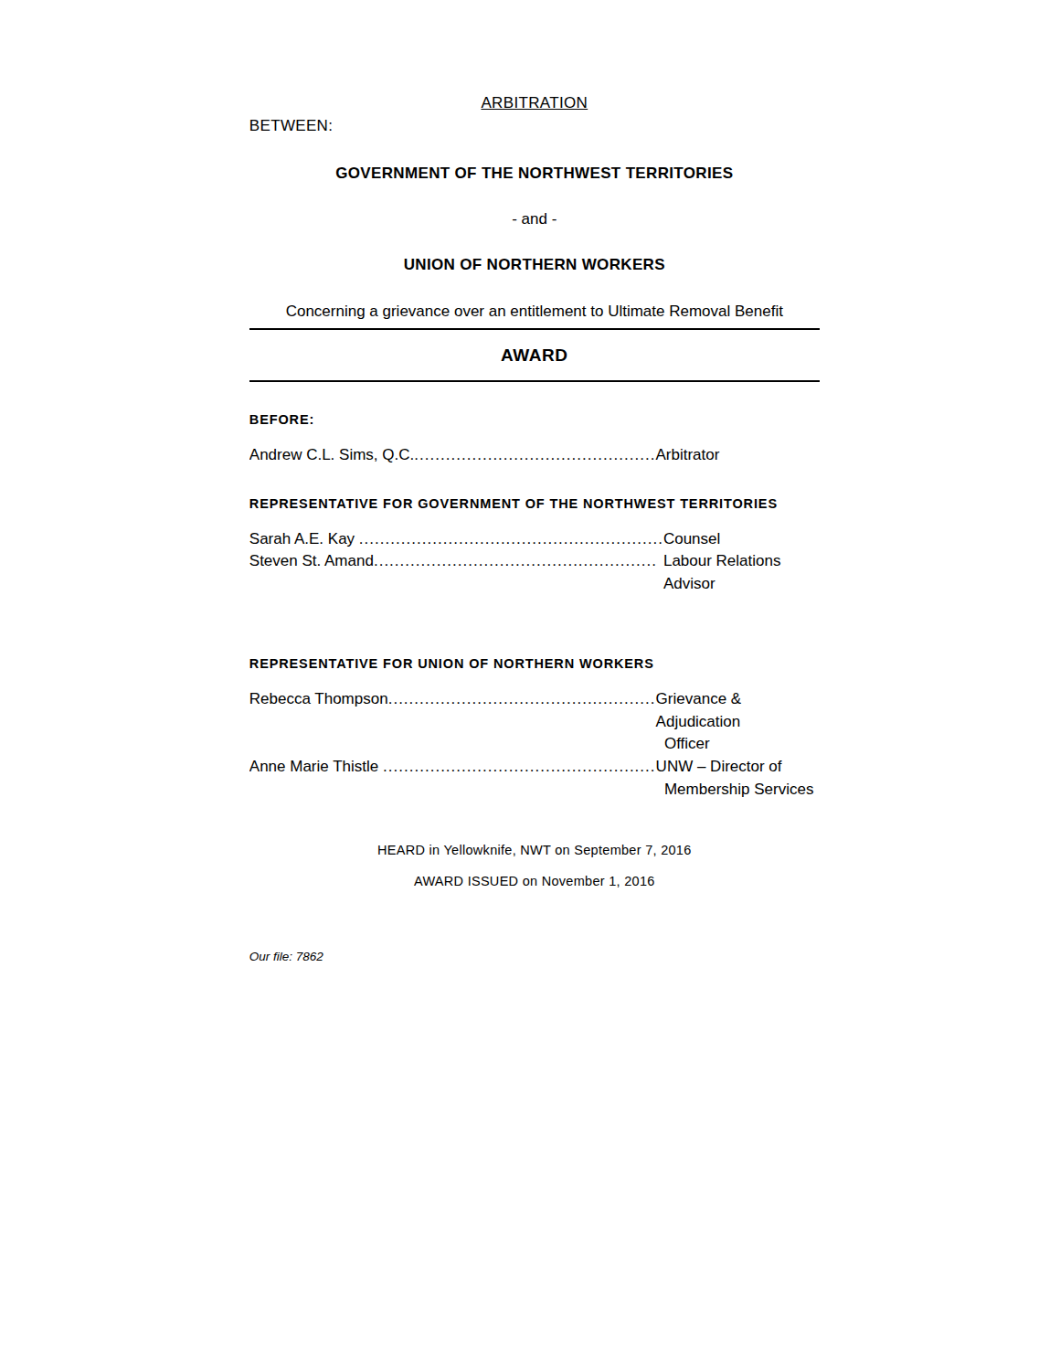ARBITRATION
BETWEEN:
GOVERNMENT OF THE NORTHWEST TERRITORIES
- and -
UNION OF NORTHERN WORKERS
Concerning a grievance over an entitlement to Ultimate Removal Benefit
AWARD
BEFORE:
| Andrew C.L. Sims, Q.C. .............................................. | Arbitrator |
REPRESENTATIVE FOR GOVERNMENT OF THE NORTHWEST TERRITORIES
| Sarah A.E. Kay .......................................................... | Counsel |
| Steven St. Amand ...................................................... | Labour Relations Advisor |
REPRESENTATIVE FOR UNION OF NORTHERN WORKERS
| Rebecca Thompson ................................................... | Grievance & Adjudication Officer |
| Anne Marie Thistle .................................................... | UNW – Director of Membership Services |
HEARD in Yellowknife, NWT on September 7, 2016
AWARD ISSUED on November 1, 2016
Our file: 7862